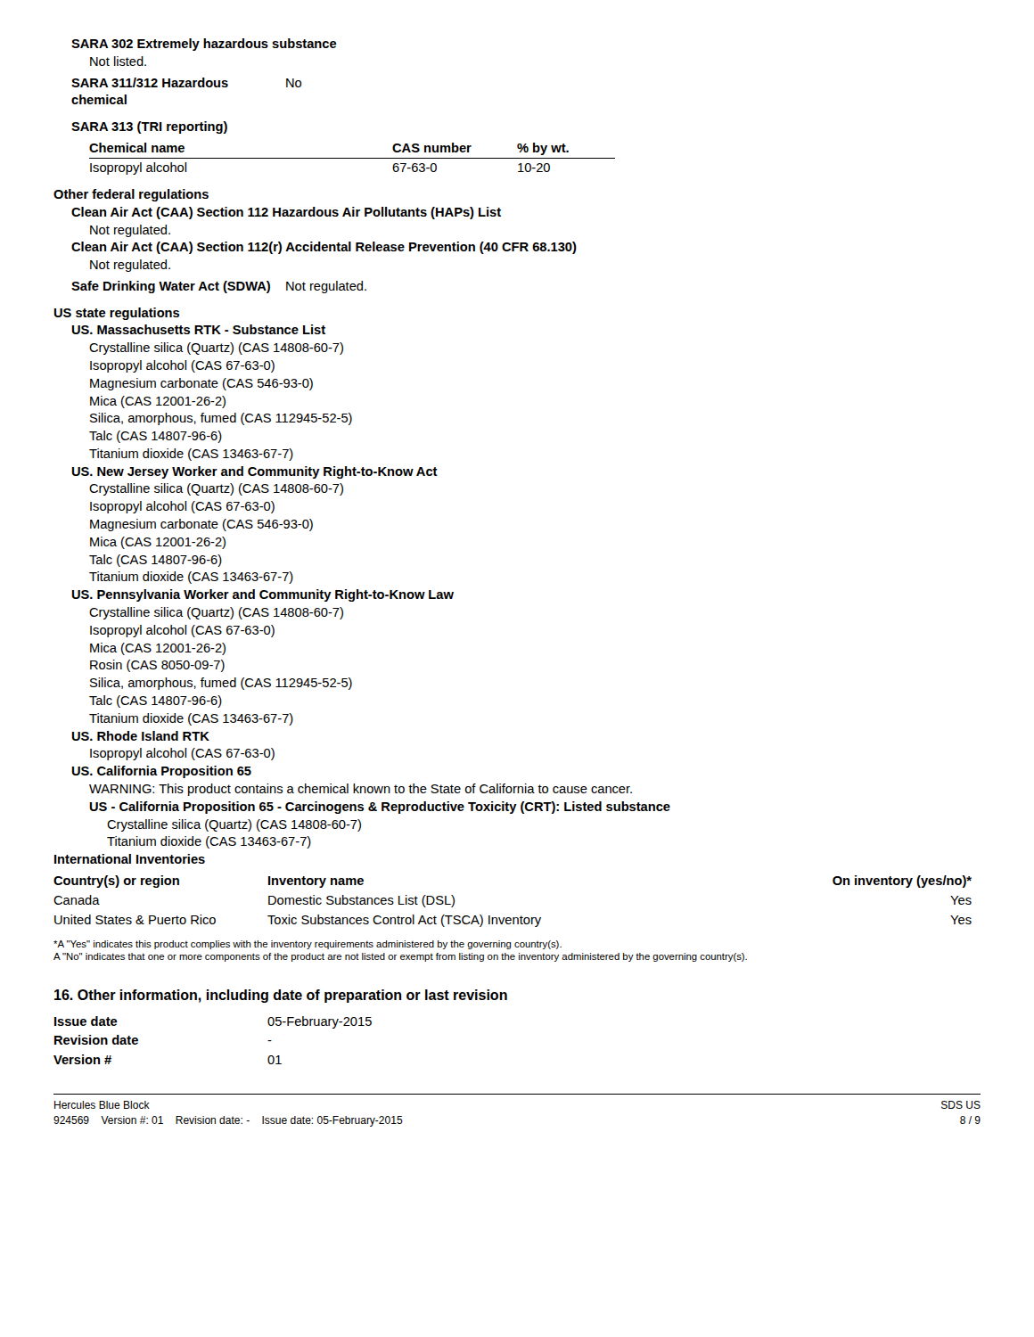SARA 302 Extremely hazardous substance
Not listed.
| SARA 311/312 Hazardous chemical | No |
SARA 313 (TRI reporting)
| Chemical name | CAS number | % by wt. |
| --- | --- | --- |
| Isopropyl alcohol | 67-63-0 | 10-20 |
Other federal regulations
Clean Air Act (CAA) Section 112 Hazardous Air Pollutants (HAPs) List
Not regulated.
Clean Air Act (CAA) Section 112(r) Accidental Release Prevention (40 CFR 68.130)
Not regulated.
| Safe Drinking Water Act (SDWA) | Not regulated. |
US state regulations
US. Massachusetts RTK - Substance List
Crystalline silica (Quartz) (CAS 14808-60-7)
Isopropyl alcohol (CAS 67-63-0)
Magnesium carbonate (CAS 546-93-0)
Mica (CAS 12001-26-2)
Silica, amorphous, fumed (CAS 112945-52-5)
Talc (CAS 14807-96-6)
Titanium dioxide (CAS 13463-67-7)
US. New Jersey Worker and Community Right-to-Know Act
Crystalline silica (Quartz) (CAS 14808-60-7)
Isopropyl alcohol (CAS 67-63-0)
Magnesium carbonate (CAS 546-93-0)
Mica (CAS 12001-26-2)
Talc (CAS 14807-96-6)
Titanium dioxide (CAS 13463-67-7)
US. Pennsylvania Worker and Community Right-to-Know Law
Crystalline silica (Quartz) (CAS 14808-60-7)
Isopropyl alcohol (CAS 67-63-0)
Mica (CAS 12001-26-2)
Rosin (CAS 8050-09-7)
Silica, amorphous, fumed (CAS 112945-52-5)
Talc (CAS 14807-96-6)
Titanium dioxide (CAS 13463-67-7)
US. Rhode Island RTK
Isopropyl alcohol (CAS 67-63-0)
US. California Proposition 65
WARNING: This product contains a chemical known to the State of California to cause cancer.
US - California Proposition 65 - Carcinogens & Reproductive Toxicity (CRT): Listed substance
Crystalline silica (Quartz) (CAS 14808-60-7)
Titanium dioxide (CAS 13463-67-7)
International Inventories
| Country(s) or region | Inventory name | On inventory (yes/no)* |
| --- | --- | --- |
| Canada | Domestic Substances List (DSL) | Yes |
| United States & Puerto Rico | Toxic Substances Control Act (TSCA) Inventory | Yes |
*A "Yes" indicates this product complies with the inventory requirements administered by the governing country(s).
A "No" indicates that one or more components of the product are not listed or exempt from listing on the inventory administered by the governing country(s).
16. Other information, including date of preparation or last revision
| Issue date | 05-February-2015 |
| Revision date | - |
| Version # | 01 |
Hercules Blue Block
SDS US
924569 Version #: 01 Revision date: - Issue date: 05-February-2015
8 / 9